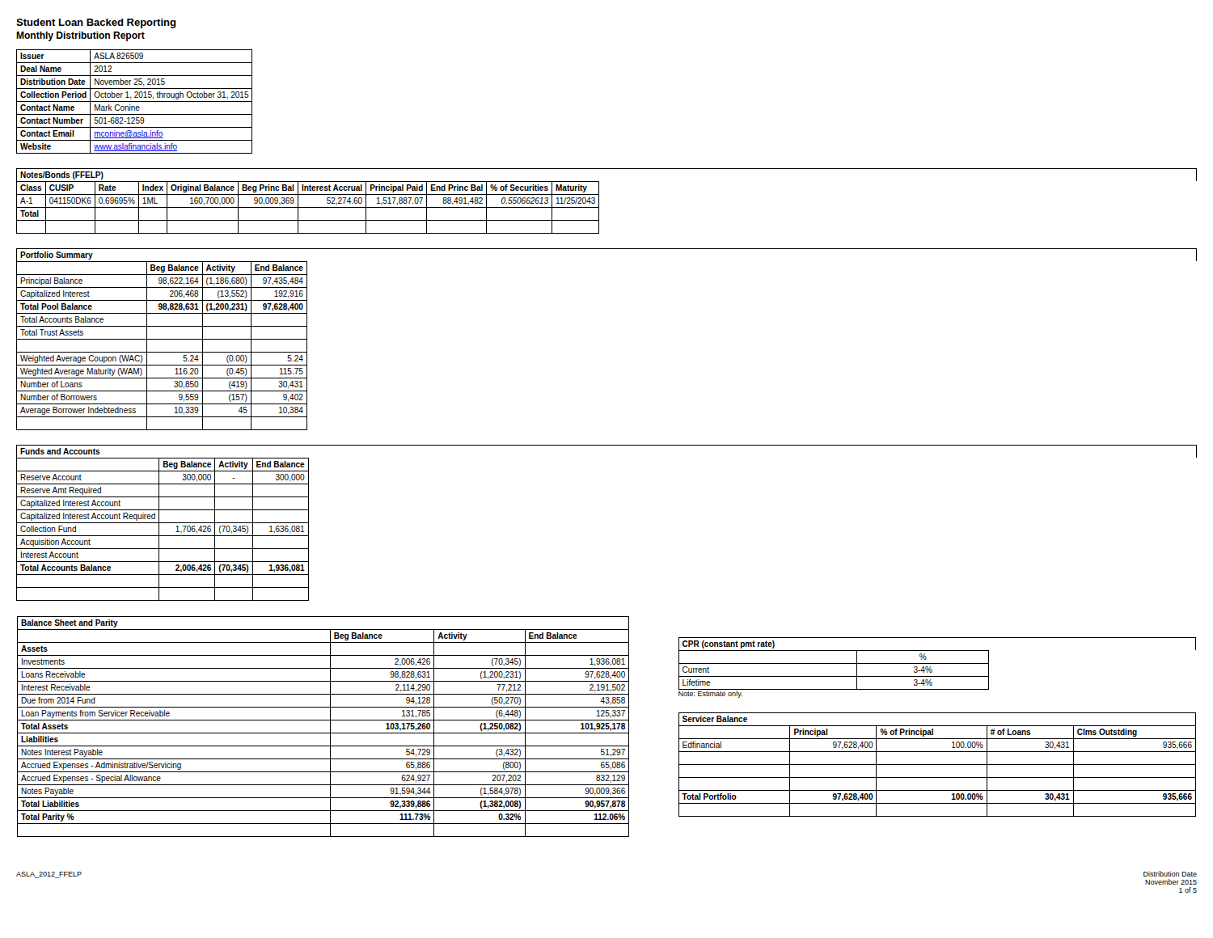Student Loan Backed Reporting
Monthly Distribution Report
| Issuer | ASLA 826509 |
| Deal Name | 2012 |
| Distribution Date | November 25, 2015 |
| Collection Period | October 1, 2015, through October 31, 2015 |
| Contact Name | Mark Conine |
| Contact Number | 501-682-1259 |
| Contact Email | mconine@asla.info |
| Website | www.aslafinancials.info |
Notes/Bonds (FFELP)
| Class | CUSIP | Rate | Index | Original Balance | Beg Princ Bal | Interest Accrual | Principal Paid | End Princ Bal | % of Securities | Maturity |
| A-1 | 041150DK6 | 0.69695% | 1ML | 160,700,000 | 90,009,369 | 52,274.60 | 1,517,887.07 | 88,491,482 | 0.550662613 | 11/25/2043 |
| Total | | | | | | | | | | |
Portfolio Summary
| | Beg Balance | Activity | End Balance |
| Principal Balance | 98,622,164 | (1,186,680) | 97,435,484 |
| Capitalized Interest | 206,468 | (13,552) | 192,916 |
| Total Pool Balance | 98,828,631 | (1,200,231) | 97,628,400 |
| Total Accounts Balance | | | |
| Total Trust Assets | | | |
| Weighted Average Coupon (WAC) | 5.24 | (0.00) | 5.24 |
| Weghted Average Maturity (WAM) | 116.20 | (0.45) | 115.75 |
| Number of Loans | 30,850 | (419) | 30,431 |
| Number of Borrowers | 9,559 | (157) | 9,402 |
| Average Borrower Indebtedness | 10,339 | 45 | 10,384 |
Funds and Accounts
| | Beg Balance | Activity | End Balance |
| Reserve Account | 300,000 | - | 300,000 |
| Reserve Amt Required | | | |
| Capitalized Interest Account | | | |
| Capitalized Interest Account Required | | | |
| Collection Fund | 1,706,426 | (70,345) | 1,636,081 |
| Acquisition Account | | | |
| Interest Account | | | |
| Total Accounts Balance | 2,006,426 | (70,345) | 1,936,081 |
| Balance Sheet and Parity / / Beg Balance / Activity / End Balance / / Assets / / / / / Investments / 2,006,426 / (70,345) / 1,936,081 / / Loans Receivable / 98,828,631 / (1,200,231) / 97,628,400 / / Interest Receivable / 2,114,290 / 77,212 / 2,191,502 / / Due from 2014 Fund / 94,128 / (50,270) / 43,858 / / Loan Payments from Servicer Receivable / 131,785 / (6,448) / 125,337 / / Total Assets / 103,175,260 / (1,250,082) / 101,925,178 / / Liabilities / / / / / Notes Interest Payable / 54,729 / (3,432) / 51,297 / / Accrued Expenses - Administrative/Servicing / 65,886 / (800) / 65,086 / / Accrued Expenses - Special Allowance / 624,927 / 207,202 / 832,129 / / Notes Payable / 91,594,344 / (1,584,978) / 90,009,366 / / Total Liabilities / 92,339,886 / (1,382,008) / 90,957,878 / / Total Parity % / 111.73% / 0.32% / 112.06% / | | CPR (constant pmt rate) / / % / / Current / 3-4% / / Lifetime / 3-4% / Note: Estimate only. Servicer Balance / / Principal / % of Principal / # of Loans / Clms Outstding / / Edfinancial / 97,628,400 / 100.00% / 30,431 / 935,666 / / Total Portfolio / 97,628,400 / 100.00% / 30,431 / 935,666 / |
ASLA_2012_FFELP
Distribution Date
November 2015
1 of 5